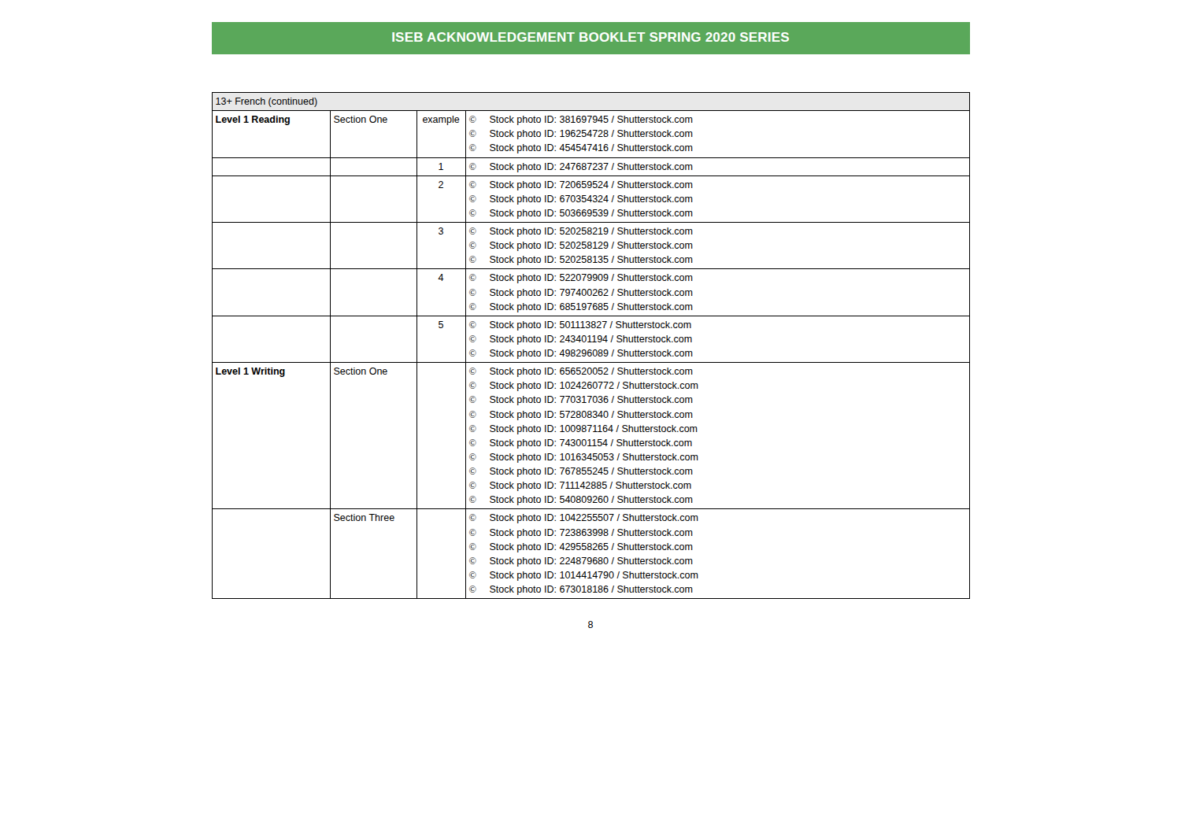ISEB ACKNOWLEDGEMENT BOOKLET SPRING 2020 SERIES
| 13+ French (continued) |
| Level 1 Reading | Section One | example | © Stock photo ID: 381697945 / Shutterstock.com © Stock photo ID: 196254728 / Shutterstock.com © Stock photo ID: 454547416 / Shutterstock.com |
| | | 1 | © Stock photo ID: 247687237 / Shutterstock.com |
| | | 2 | © Stock photo ID: 720659524 / Shutterstock.com © Stock photo ID: 670354324 / Shutterstock.com © Stock photo ID: 503669539 / Shutterstock.com |
| | | 3 | © Stock photo ID: 520258219 / Shutterstock.com © Stock photo ID: 520258129 / Shutterstock.com © Stock photo ID: 520258135 / Shutterstock.com |
| | | 4 | © Stock photo ID: 522079909 / Shutterstock.com © Stock photo ID: 797400262 / Shutterstock.com © Stock photo ID: 685197685 / Shutterstock.com |
| | | 5 | © Stock photo ID: 501113827 / Shutterstock.com © Stock photo ID: 243401194 / Shutterstock.com © Stock photo ID: 498296089 / Shutterstock.com |
| Level 1 Writing | Section One | | © Stock photo ID: 656520052 / Shutterstock.com © Stock photo ID: 1024260772 / Shutterstock.com © Stock photo ID: 770317036 / Shutterstock.com © Stock photo ID: 572808340 / Shutterstock.com © Stock photo ID: 1009871164 / Shutterstock.com © Stock photo ID: 743001154 / Shutterstock.com © Stock photo ID: 1016345053 / Shutterstock.com © Stock photo ID: 767855245 / Shutterstock.com © Stock photo ID: 711142885 / Shutterstock.com © Stock photo ID: 540809260 / Shutterstock.com |
| | Section Three | | © Stock photo ID: 1042255507 / Shutterstock.com © Stock photo ID: 723863998 / Shutterstock.com © Stock photo ID: 429558265 / Shutterstock.com © Stock photo ID: 224879680 / Shutterstock.com © Stock photo ID: 1014414790 / Shutterstock.com © Stock photo ID: 673018186 / Shutterstock.com |
8